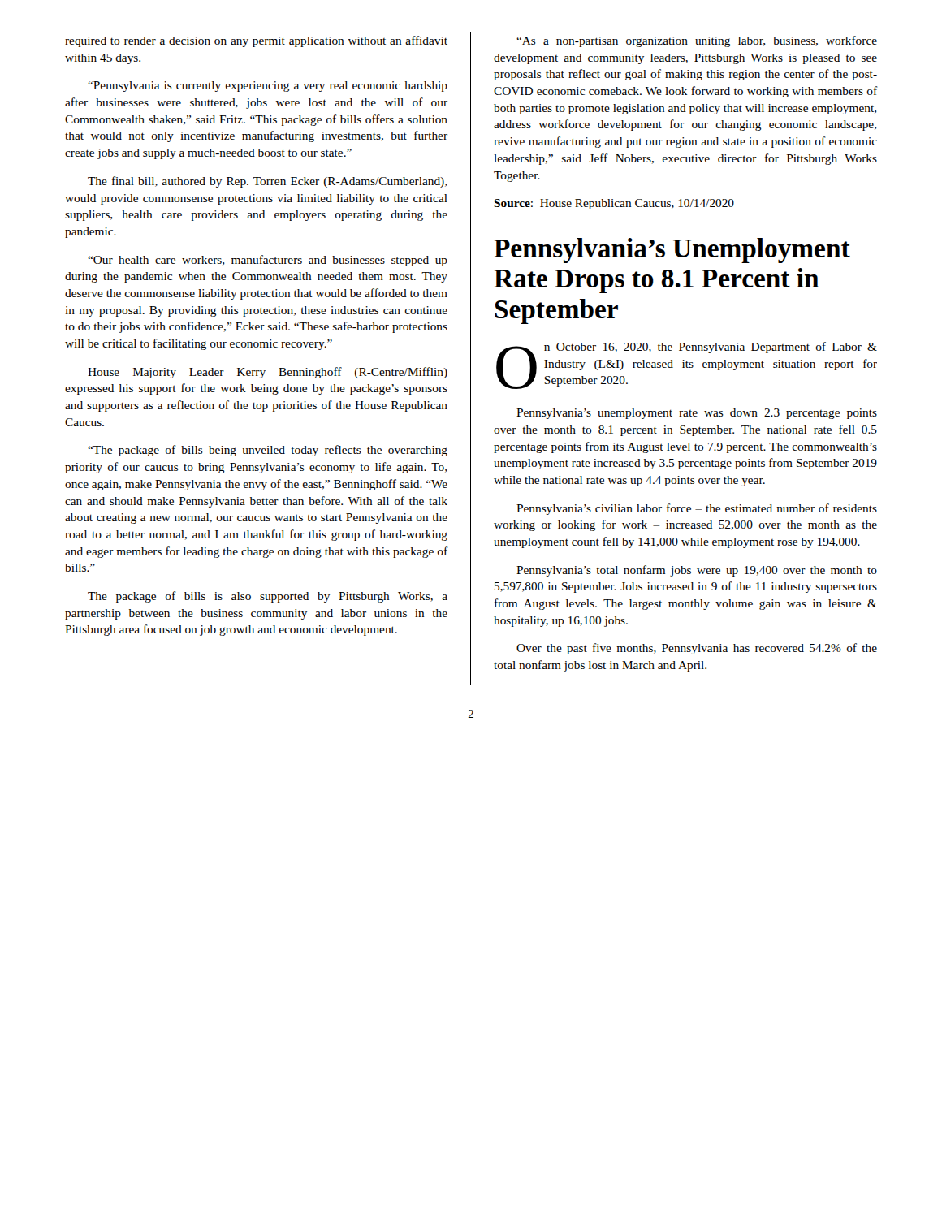required to render a decision on any permit application without an affidavit within 45 days.
“Pennsylvania is currently experiencing a very real economic hardship after businesses were shuttered, jobs were lost and the will of our Commonwealth shaken,” said Fritz. “This package of bills offers a solution that would not only incentivize manufacturing investments, but further create jobs and supply a much-needed boost to our state.”
The final bill, authored by Rep. Torren Ecker (R-Adams/Cumberland), would provide commonsense protections via limited liability to the critical suppliers, health care providers and employers operating during the pandemic.
“Our health care workers, manufacturers and businesses stepped up during the pandemic when the Commonwealth needed them most. They deserve the commonsense liability protection that would be afforded to them in my proposal. By providing this protection, these industries can continue to do their jobs with confidence,” Ecker said. “These safe-harbor protections will be critical to facilitating our economic recovery.”
House Majority Leader Kerry Benninghoff (R-Centre/Mifflin) expressed his support for the work being done by the package’s sponsors and supporters as a reflection of the top priorities of the House Republican Caucus.
“The package of bills being unveiled today reflects the overarching priority of our caucus to bring Pennsylvania’s economy to life again. To, once again, make Pennsylvania the envy of the east,” Benninghoff said. “We can and should make Pennsylvania better than before. With all of the talk about creating a new normal, our caucus wants to start Pennsylvania on the road to a better normal, and I am thankful for this group of hard-working and eager members for leading the charge on doing that with this package of bills.”
The package of bills is also supported by Pittsburgh Works, a partnership between the business community and labor unions in the Pittsburgh area focused on job growth and economic development.
“As a non-partisan organization uniting labor, business, workforce development and community leaders, Pittsburgh Works is pleased to see proposals that reflect our goal of making this region the center of the post-COVID economic comeback. We look forward to working with members of both parties to promote legislation and policy that will increase employment, address workforce development for our changing economic landscape, revive manufacturing and put our region and state in a position of economic leadership,” said Jeff Nobers, executive director for Pittsburgh Works Together.
Source: House Republican Caucus, 10/14/2020
Pennsylvania’s Unemployment Rate Drops to 8.1 Percent in September
On October 16, 2020, the Pennsylvania Department of Labor & Industry (L&I) released its employment situation report for September 2020.
Pennsylvania’s unemployment rate was down 2.3 percentage points over the month to 8.1 percent in September. The national rate fell 0.5 percentage points from its August level to 7.9 percent. The commonwealth’s unemployment rate increased by 3.5 percentage points from September 2019 while the national rate was up 4.4 points over the year.
Pennsylvania’s civilian labor force – the estimated number of residents working or looking for work – increased 52,000 over the month as the unemployment count fell by 141,000 while employment rose by 194,000.
Pennsylvania’s total nonfarm jobs were up 19,400 over the month to 5,597,800 in September. Jobs increased in 9 of the 11 industry supersectors from August levels. The largest monthly volume gain was in leisure & hospitality, up 16,100 jobs.
Over the past five months, Pennsylvania has recovered 54.2% of the total nonfarm jobs lost in March and April.
2